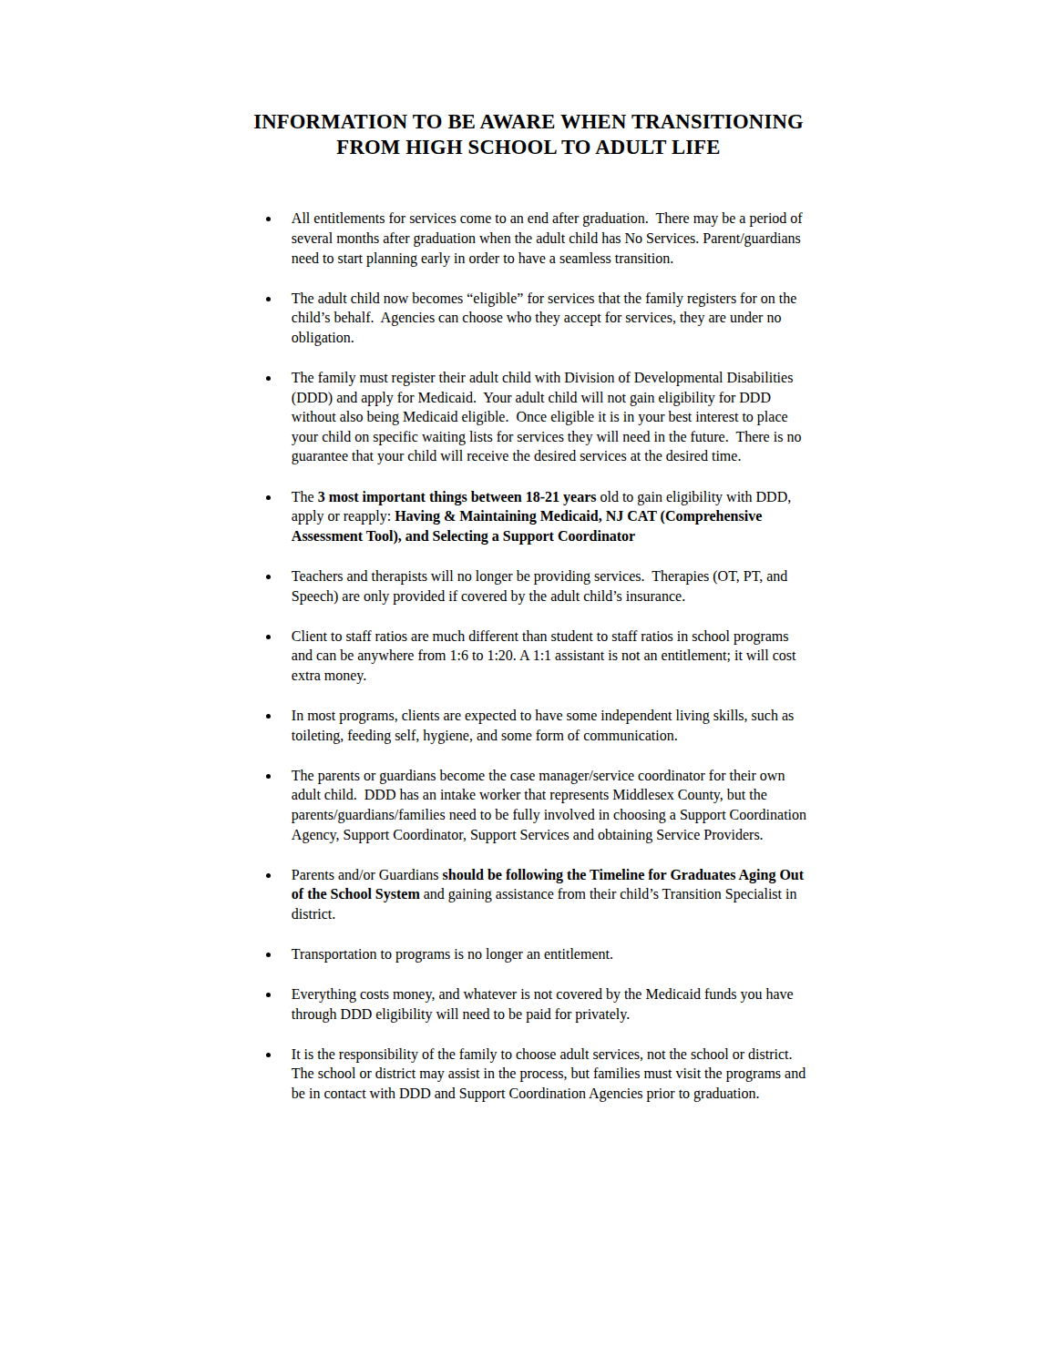INFORMATION TO BE AWARE WHEN TRANSITIONING
FROM HIGH SCHOOL TO ADULT LIFE
All entitlements for services come to an end after graduation. There may be a period of several months after graduation when the adult child has No Services. Parent/guardians need to start planning early in order to have a seamless transition.
The adult child now becomes “eligible” for services that the family registers for on the child’s behalf. Agencies can choose who they accept for services, they are under no obligation.
The family must register their adult child with Division of Developmental Disabilities (DDD) and apply for Medicaid. Your adult child will not gain eligibility for DDD without also being Medicaid eligible. Once eligible it is in your best interest to place your child on specific waiting lists for services they will need in the future. There is no guarantee that your child will receive the desired services at the desired time.
The 3 most important things between 18-21 years old to gain eligibility with DDD, apply or reapply: Having & Maintaining Medicaid, NJ CAT (Comprehensive Assessment Tool), and Selecting a Support Coordinator
Teachers and therapists will no longer be providing services. Therapies (OT, PT, and Speech) are only provided if covered by the adult child’s insurance.
Client to staff ratios are much different than student to staff ratios in school programs and can be anywhere from 1:6 to 1:20. A 1:1 assistant is not an entitlement; it will cost extra money.
In most programs, clients are expected to have some independent living skills, such as toileting, feeding self, hygiene, and some form of communication.
The parents or guardians become the case manager/service coordinator for their own adult child. DDD has an intake worker that represents Middlesex County, but the parents/guardians/families need to be fully involved in choosing a Support Coordination Agency, Support Coordinator, Support Services and obtaining Service Providers.
Parents and/or Guardians should be following the Timeline for Graduates Aging Out of the School System and gaining assistance from their child’s Transition Specialist in district.
Transportation to programs is no longer an entitlement.
Everything costs money, and whatever is not covered by the Medicaid funds you have through DDD eligibility will need to be paid for privately.
It is the responsibility of the family to choose adult services, not the school or district. The school or district may assist in the process, but families must visit the programs and be in contact with DDD and Support Coordination Agencies prior to graduation.